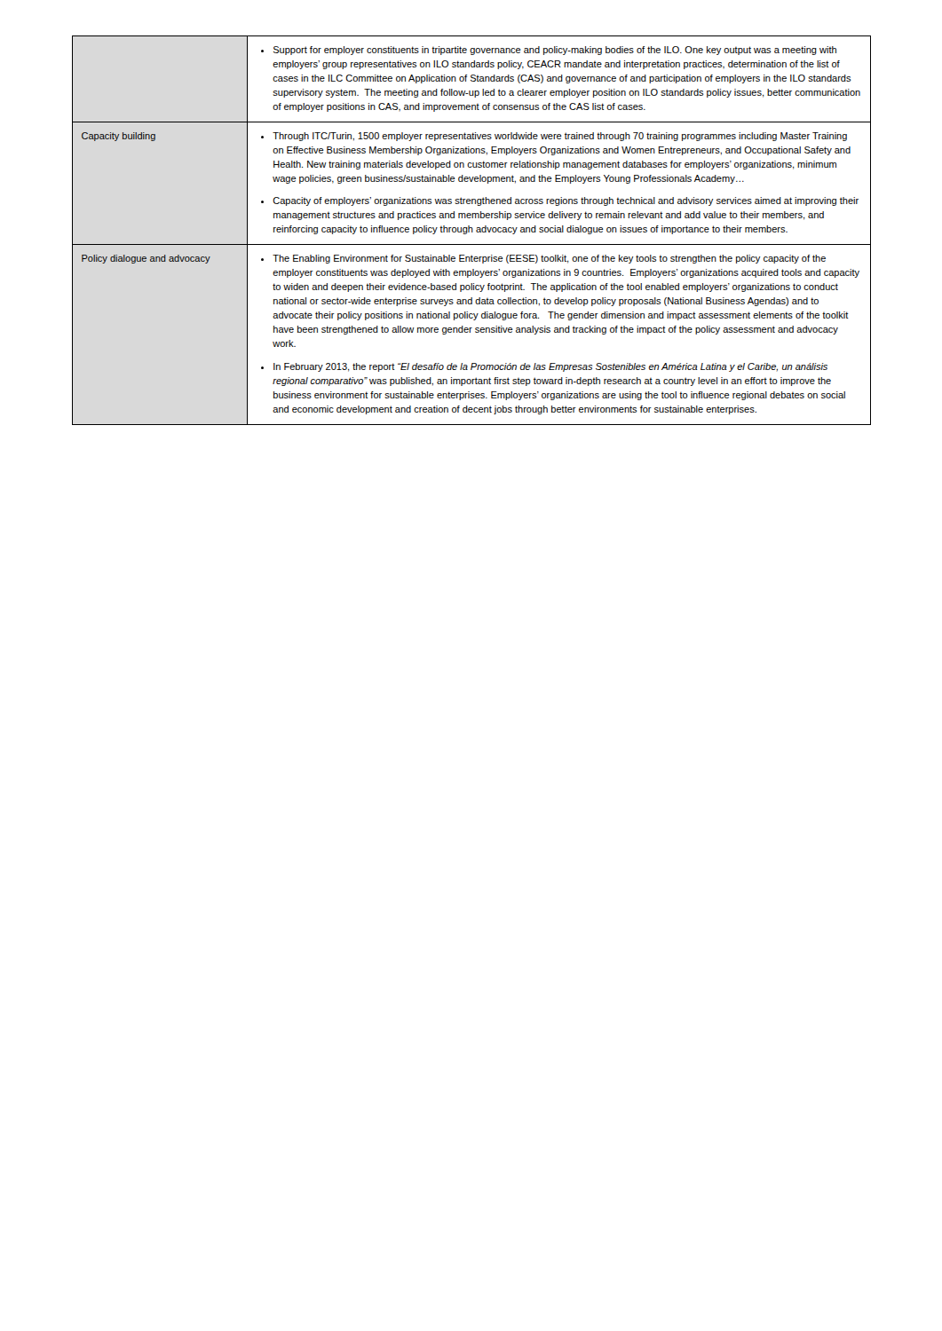| | Support for employer constituents in tripartite governance and policy-making bodies of the ILO. One key output was a meeting with employers’ group representatives on ILO standards policy, CEACR mandate and interpretation practices, determination of the list of cases in the ILC Committee on Application of Standards (CAS) and governance of and participation of employers in the ILO standards supervisory system. The meeting and follow-up led to a clearer employer position on ILO standards policy issues, better communication of employer positions in CAS, and improvement of consensus of the CAS list of cases. |
| Capacity building | Through ITC/Turin, 1500 employer representatives worldwide were trained through 70 training programmes including Master Training on Effective Business Membership Organizations, Employers Organizations and Women Entrepreneurs, and Occupational Safety and Health. New training materials developed on customer relationship management databases for employers’ organizations, minimum wage policies, green business/sustainable development, and the Employers Young Professionals Academy… Capacity of employers’ organizations was strengthened across regions through technical and advisory services aimed at improving their management structures and practices and membership service delivery to remain relevant and add value to their members, and reinforcing capacity to influence policy through advocacy and social dialogue on issues of importance to their members. |
| Policy dialogue and advocacy | The Enabling Environment for Sustainable Enterprise (EESE) toolkit, one of the key tools to strengthen the policy capacity of the employer constituents was deployed with employers’ organizations in 9 countries. Employers’ organizations acquired tools and capacity to widen and deepen their evidence-based policy footprint. The application of the tool enabled employers’ organizations to conduct national or sector-wide enterprise surveys and data collection, to develop policy proposals (National Business Agendas) and to advocate their policy positions in national policy dialogue fora. The gender dimension and impact assessment elements of the toolkit have been strengthened to allow more gender sensitive analysis and tracking of the impact of the policy assessment and advocacy work. In February 2013, the report “El desafío de la Promoción de las Empresas Sostenibles en América Latina y el Caribe, un análisis regional comparativo” was published, an important first step toward in-depth research at a country level in an effort to improve the business environment for sustainable enterprises. Employers’ organizations are using the tool to influence regional debates on social and economic development and creation of decent jobs through better environments for sustainable enterprises. |